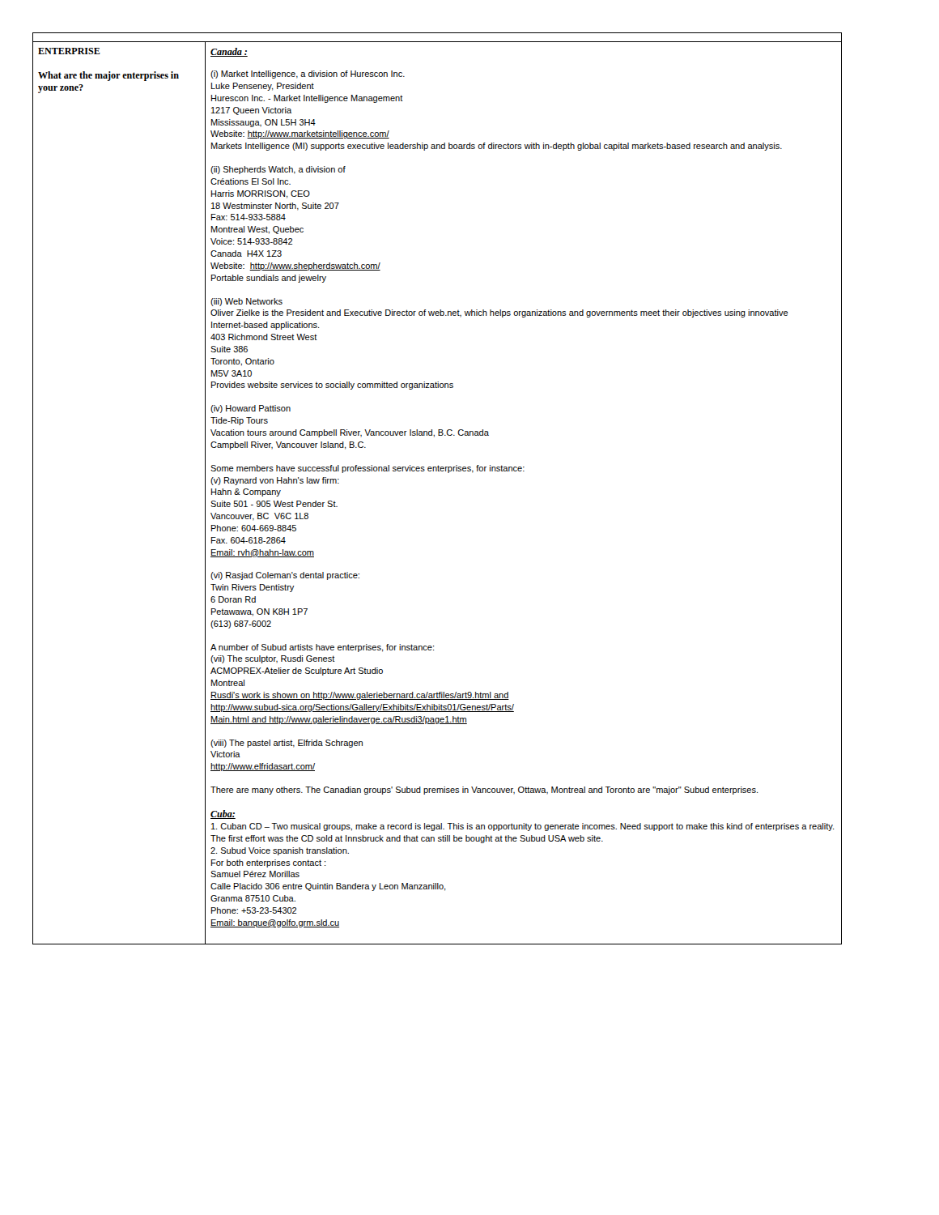| ENTERPRISE What are the major enterprises in your zone? | Canada : (i) Market Intelligence, a division of Hurescon Inc. Luke Penseney, President Hurescon Inc. - Market Intelligence Management 1217 Queen Victoria Mississauga, ON L5H 3H4 Website: http://www.marketsintelligence.com/ Markets Intelligence (MI) supports executive leadership and boards of directors with in-depth global capital markets-based research and analysis. (ii) Shepherds Watch, a division of Créations El Sol Inc. Harris MORRISON, CEO 18 Westminster North, Suite 207 Fax: 514-933-5884 Montreal West, Quebec Voice: 514-933-8842 Canada H4X 1Z3 Website: http://www.shepherdswatch.com/ Portable sundials and jewelry (iii) Web Networks Oliver Zielke is the President and Executive Director of web.net, which helps organizations and governments meet their objectives using innovative Internet-based applications. 403 Richmond Street West Suite 386 Toronto, Ontario M5V 3A10 Provides website services to socially committed organizations (iv) Howard Pattison Tide-Rip Tours Vacation tours around Campbell River, Vancouver Island, B.C. Canada Campbell River, Vancouver Island, B.C. Some members have successful professional services enterprises, for instance: (v) Raynard von Hahn's law firm: Hahn & Company Suite 501 - 905 West Pender St. Vancouver, BC V6C 1L8 Phone: 604-669-8845 Fax. 604-618-2864 Email: rvh@hahn-law.com (vi) Rasjad Coleman's dental practice: Twin Rivers Dentistry 6 Doran Rd Petawawa, ON K8H 1P7 (613) 687-6002 A number of Subud artists have enterprises, for instance: (vii) The sculptor, Rusdi Genest ACMOPREX-Atelier de Sculpture Art Studio Montreal Rusdi's work is shown on http://www.galeriebernard.ca/artfiles/art9.html and http://www.subud-sica.org/Sections/Gallery/Exhibits/Exhibits01/Genest/Parts/ Main.html and http://www.galerielindaverge.ca/Rusdi3/page1.htm (viii) The pastel artist, Elfrida Schragen Victoria http://www.elfridasart.com/ There are many others. The Canadian groups' Subud premises in Vancouver, Ottawa, Montreal and Toronto are "major" Subud enterprises. Cuba: 1. Cuban CD – Two musical groups, make a record is legal. This is an opportunity to generate incomes. Need support to make this kind of enterprises a reality. The first effort was the CD sold at Innsbruck and that can still be bought at the Subud USA web site. 2. Subud Voice spanish translation. For both enterprises contact : Samuel Pérez Morillas Calle Placido 306 entre Quintin Bandera y Leon Manzanillo, Granma 87510 Cuba. Phone: +53-23-54302 Email: banque@golfo.grm.sld.cu |